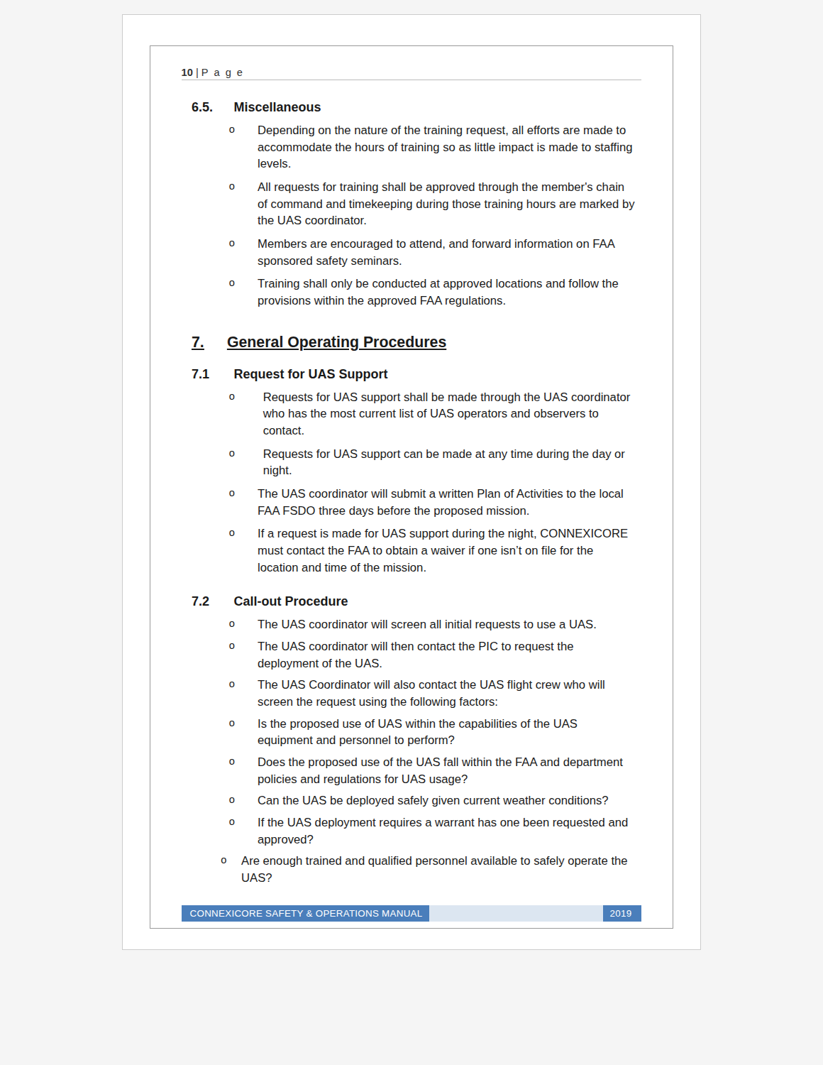10 | P a g e
6.5. Miscellaneous
Depending on the nature of the training request, all efforts are made to accommodate the hours of training so as little impact is made to staffing levels.
All requests for training shall be approved through the member's chain of command and timekeeping during those training hours are marked by the UAS coordinator.
Members are encouraged to attend, and forward information on FAA sponsored safety seminars.
Training shall only be conducted at approved locations and follow the provisions within the approved FAA regulations.
7. General Operating Procedures
7.1 Request for UAS Support
Requests for UAS support shall be made through the UAS coordinator who has the most current list of UAS operators and observers to contact.
Requests for UAS support can be made at any time during the day or night.
The UAS coordinator will submit a written Plan of Activities to the local FAA FSDO three days before the proposed mission.
If a request is made for UAS support during the night, CONNEXICORE must contact the FAA to obtain a waiver if one isn’t on file for the location and time of the mission.
7.2 Call-out Procedure
The UAS coordinator will screen all initial requests to use a UAS.
The UAS coordinator will then contact the PIC to request the deployment of the UAS.
The UAS Coordinator will also contact the UAS flight crew who will screen the request using the following factors:
Is the proposed use of UAS within the capabilities of the UAS equipment and personnel to perform?
Does the proposed use of the UAS fall within the FAA and department policies and regulations for UAS usage?
Can the UAS be deployed safely given current weather conditions?
If the UAS deployment requires a warrant has one been requested and approved?
Are enough trained and qualified personnel available to safely operate the UAS?
CONNEXICORE SAFETY & OPERATIONS MANUAL
2019